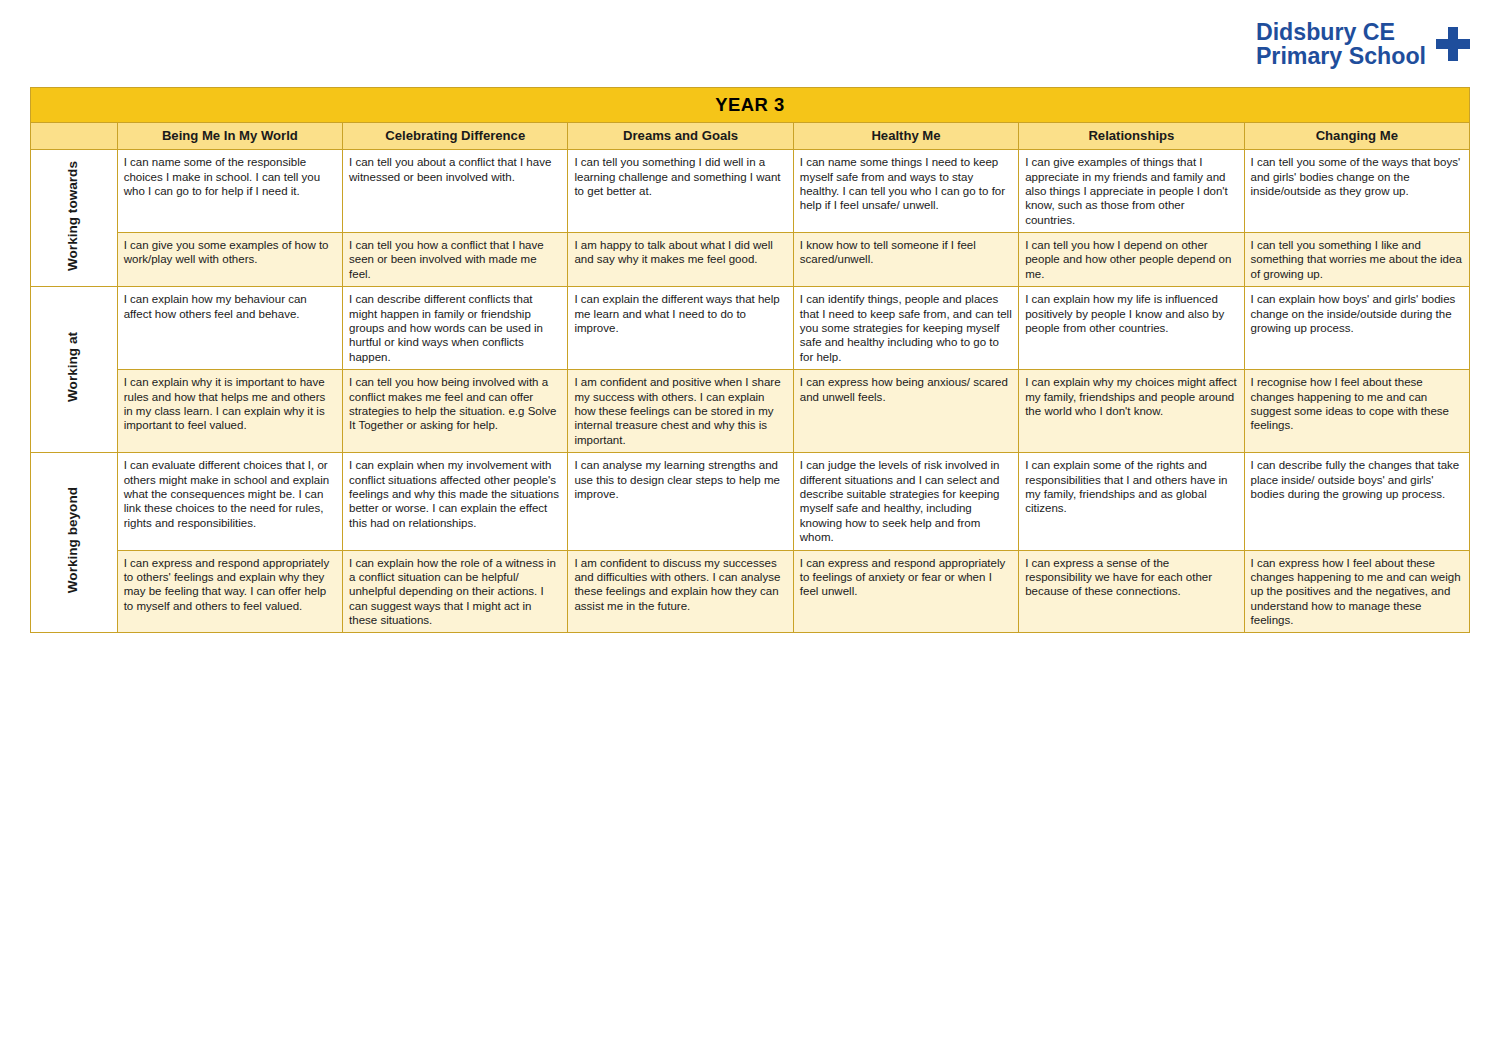Didsbury CE Primary School
YEAR 3
| | Being Me In My World | Celebrating Difference | Dreams and Goals | Healthy Me | Relationships | Changing Me |
| --- | --- | --- | --- | --- | --- | --- |
| Working towards | I can name some of the responsible choices I make in school. I can tell you who I can go to for help if I need it. | I can tell you about a conflict that I have witnessed or been involved with. | I can tell you something I did well in a learning challenge and something I want to get better at. | I can name some things I need to keep myself safe from and ways to stay healthy. I can tell you who I can go to for help if I feel unsafe/ unwell. | I can give examples of things that I appreciate in my friends and family and also things I appreciate in people I don't know, such as those from other countries. | I can tell you some of the ways that boys' and girls' bodies change on the inside/outside as they grow up. |
| I can give you some examples of how to work/play well with others. | I can tell you how a conflict that I have seen or been involved with made me feel. | I am happy to talk about what I did well and say why it makes me feel good. | I know how to tell someone if I feel scared/unwell. | I can tell you how I depend on other people and how other people depend on me. | I can tell you something I like and something that worries me about the idea of growing up. |
| Working at | I can explain how my behaviour can affect how others feel and behave. | I can describe different conflicts that might happen in family or friendship groups and how words can be used in hurtful or kind ways when conflicts happen. | I can explain the different ways that help me learn and what I need to do to improve. | I can identify things, people and places that I need to keep safe from, and can tell you some strategies for keeping myself safe and healthy including who to go to for help. | I can explain how my life is influenced positively by people I know and also by people from other countries. | I can explain how boys' and girls' bodies change on the inside/outside during the growing up process. |
| I can explain why it is important to have rules and how that helps me and others in my class learn. I can explain why it is important to feel valued. | I can tell you how being involved with a conflict makes me feel and can offer strategies to help the situation. e.g Solve It Together or asking for help. | I am confident and positive when I share my success with others. I can explain how these feelings can be stored in my internal treasure chest and why this is important. | I can express how being anxious/ scared and unwell feels. | I can explain why my choices might affect my family, friendships and people around the world who I don't know. | I recognise how I feel about these changes happening to me and can suggest some ideas to cope with these feelings. |
| Working beyond | I can evaluate different choices that I, or others might make in school and explain what the consequences might be. I can link these choices to the need for rules, rights and responsibilities. | I can explain when my involvement with conflict situations affected other people's feelings and why this made the situations better or worse. I can explain the effect this had on relationships. | I can analyse my learning strengths and use this to design clear steps to help me improve. | I can judge the levels of risk involved in different situations and I can select and describe suitable strategies for keeping myself safe and healthy, including knowing how to seek help and from whom. | I can explain some of the rights and responsibilities that I and others have in my family, friendships and as global citizens. | I can describe fully the changes that take place inside/ outside boys' and girls' bodies during the growing up process. |
| I can express and respond appropriately to others' feelings and explain why they may be feeling that way. I can offer help to myself and others to feel valued. | I can explain how the role of a witness in a conflict situation can be helpful/ unhelpful depending on their actions. I can suggest ways that I might act in these situations. | I am confident to discuss my successes and difficulties with others. I can analyse these feelings and explain how they can assist me in the future. | I can express and respond appropriately to feelings of anxiety or fear or when I feel unwell. | I can express a sense of the responsibility we have for each other because of these connections. | I can express how I feel about these changes happening to me and can weigh up the positives and the negatives, and understand how to manage these feelings. |